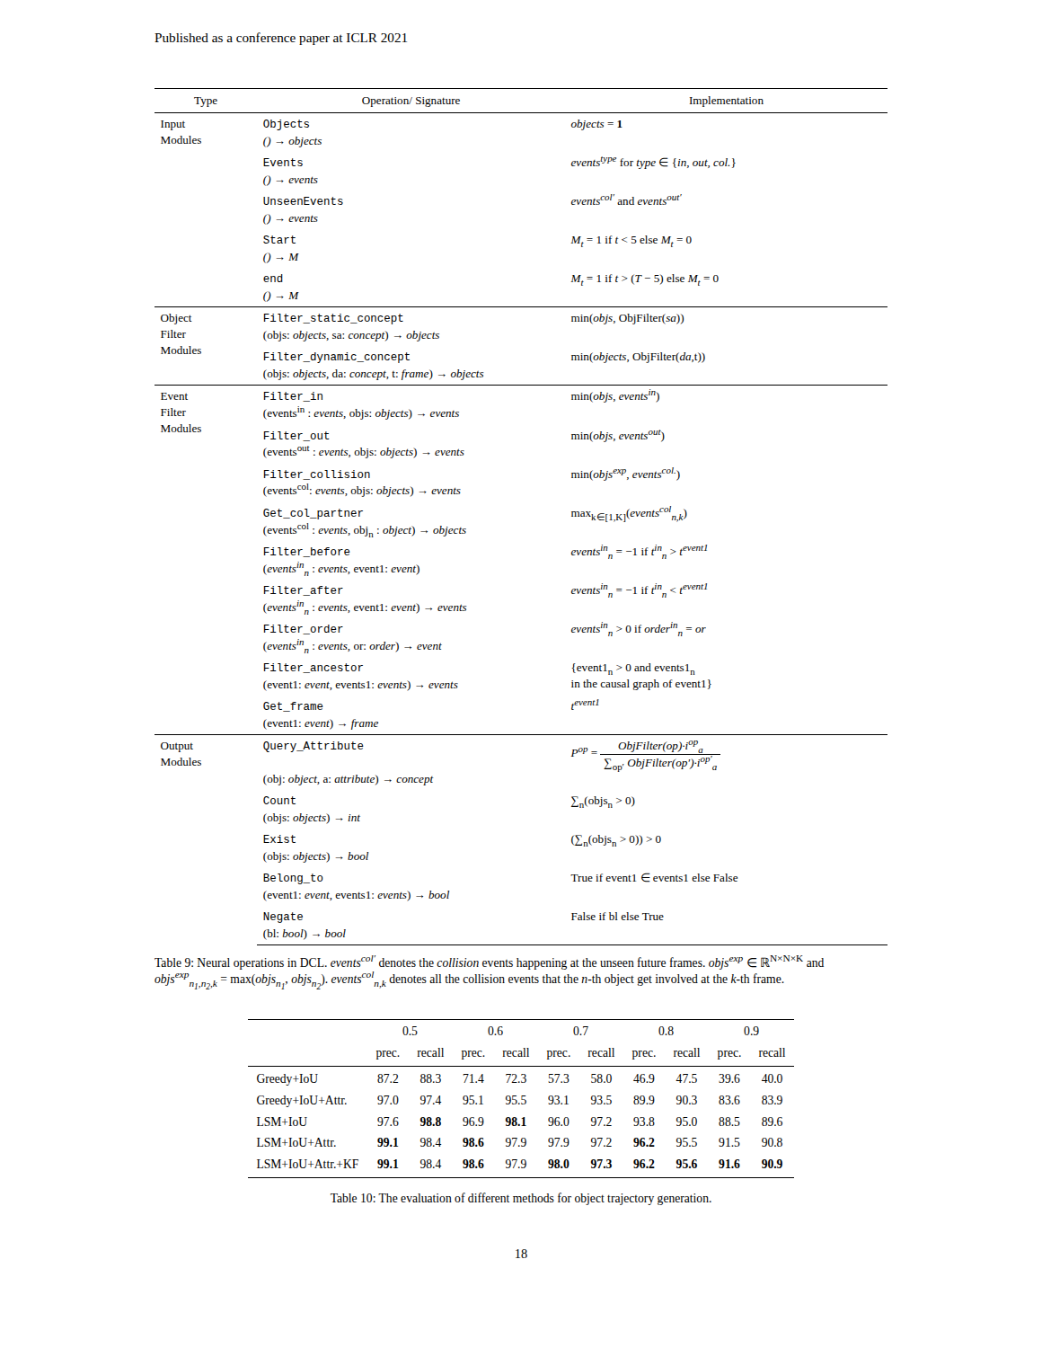Published as a conference paper at ICLR 2021
| Type | Operation/ Signature | Implementation |
| --- | --- | --- |
| Input Modules | Objects () → objects | objects = 1 |
| Events () → events | events type for type ∈ { in, out, col. } |
| UnseenEvents () → events | events col′ and events out′ |
| Start () → M | M t = 1 if t < 5 else M t = 0 |
| end () → M | M t = 1 if t > ( T − 5) else M t = 0 |
| Object Filter Modules | Filter_static_concept (objs: objects , sa: concept ) → objects | min( objs , ObjFilter( sa )) |
| Filter_dynamic_concept (objs: objects , da: concept , t: frame ) → objects | min( objects , ObjFilter( da ,t)) |
| Event Filter Modules | Filter_in (events in : events , objs: objects ) → events | min( objs , events in ) |
| Filter_out (events out : events , objs: objects ) → events | min( objs , events out ) |
| Filter_collision (events col : events , objs: objects ) → events | min( objs exp , events col. ) |
| Get_col_partner (events col : events , obj n : object ) → objects | max k∈[1,K] ( events col n,k ) |
| Filter_before ( events in n : events , event1: event ) | events in n = −1 if t in n > t event1 |
| Filter_after ( events in n : events , event1: event ) → events | events in n = −1 if t in n < t event1 |
| Filter_order ( events in n : events , or: order ) → event | events in n > 0 if order in n = or |
| Filter_ancestor (event1: event , events1: events ) → events | {event1 n > 0 and events1 n in the causal graph of event1} |
| Get_frame (event1: event ) → frame | t event1 |
| Output Modules | Query_Attribute (obj: object , a: attribute ) → concept | P op = ObjFilter(op)·i op a ∑ op′ ObjFilter(op′)·i op′ a |
| Count (objs: objects ) → int | ∑ n (objs n > 0) |
| Exist (objs: objects ) → bool | (∑ n (objs n > 0)) > 0 |
| Belong_to (event1: event , events1: events ) → bool | True if event1 ∈ events1 else False |
| Negate (bl: bool ) → bool | False if bl else True |
Table 9: Neural operations in DCL. eventscol′ denotes the collision events happening at the unseen future frames. objsexp ∈ ℝN×N×K and objsexpn1,n2,k = max(objsn1, objsn2). eventscoln,k denotes all the collision events that the n-th object get involved at the k-th frame.
| | 0.5 | 0.6 | 0.7 | 0.8 | 0.9 |
| --- | --- | --- | --- | --- | --- |
| | prec. | recall | prec. | recall | prec. | recall | prec. | recall | prec. | recall |
| Greedy+IoU | 87.2 | 88.3 | 71.4 | 72.3 | 57.3 | 58.0 | 46.9 | 47.5 | 39.6 | 40.0 |
| Greedy+IoU+Attr. | 97.0 | 97.4 | 95.1 | 95.5 | 93.1 | 93.5 | 89.9 | 90.3 | 83.6 | 83.9 |
| LSM+IoU | 97.6 | 98.8 | 96.9 | 98.1 | 96.0 | 97.2 | 93.8 | 95.0 | 88.5 | 89.6 |
| LSM+IoU+Attr. | 99.1 | 98.4 | 98.6 | 97.9 | 97.9 | 97.2 | 96.2 | 95.5 | 91.5 | 90.8 |
| LSM+IoU+Attr.+KF | 99.1 | 98.4 | 98.6 | 97.9 | 98.0 | 97.3 | 96.2 | 95.6 | 91.6 | 90.9 |
Table 10: The evaluation of different methods for object trajectory generation.
18